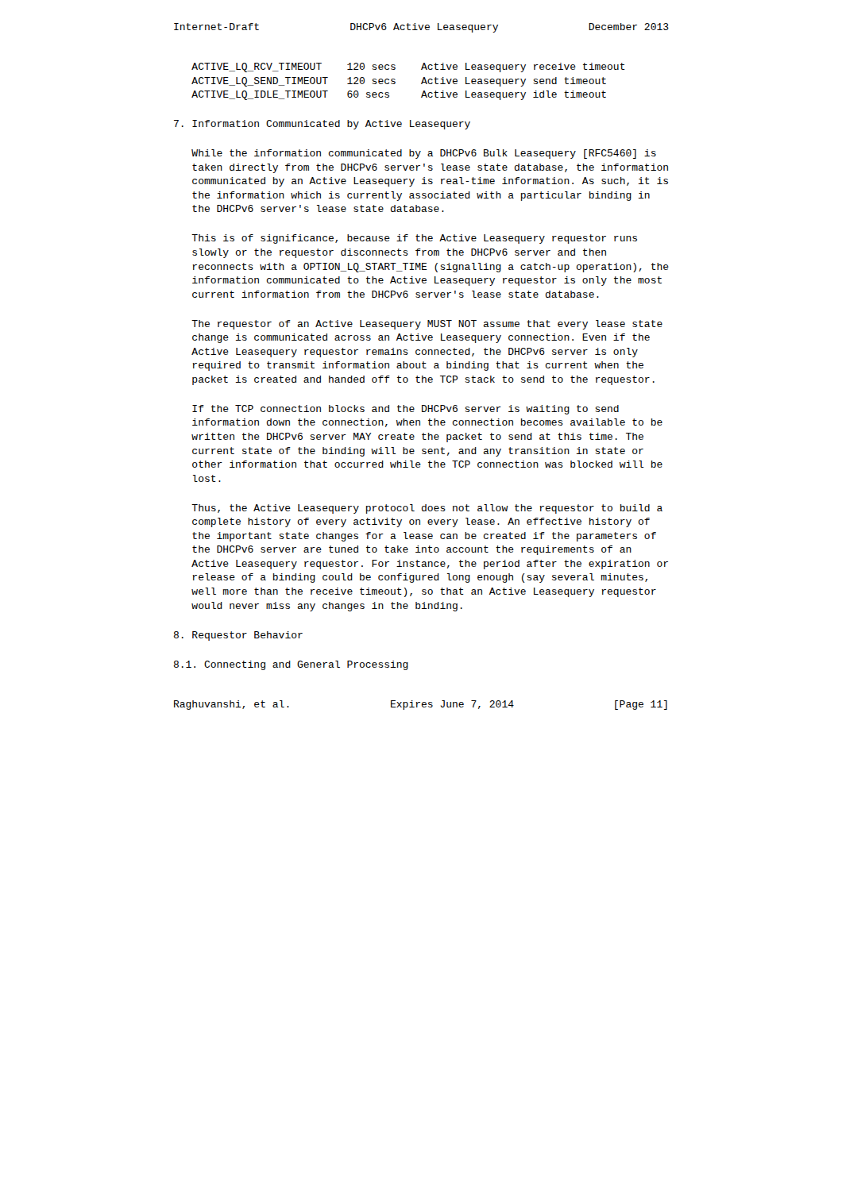Internet-Draft DHCPv6 Active Leasequery December 2013
   ACTIVE_LQ_RCV_TIMEOUT    120 secs    Active Leasequery receive timeout
   ACTIVE_LQ_SEND_TIMEOUT   120 secs    Active Leasequery send timeout
   ACTIVE_LQ_IDLE_TIMEOUT   60 secs     Active Leasequery idle timeout
7. Information Communicated by Active Leasequery
While the information communicated by a DHCPv6 Bulk Leasequery [RFC5460] is taken directly from the DHCPv6 server's lease state database, the information communicated by an Active Leasequery is real-time information. As such, it is the information which is currently associated with a particular binding in the DHCPv6 server's lease state database.
This is of significance, because if the Active Leasequery requestor runs slowly or the requestor disconnects from the DHCPv6 server and then reconnects with a OPTION_LQ_START_TIME (signalling a catch-up operation), the information communicated to the Active Leasequery requestor is only the most current information from the DHCPv6 server's lease state database.
The requestor of an Active Leasequery MUST NOT assume that every lease state change is communicated across an Active Leasequery connection. Even if the Active Leasequery requestor remains connected, the DHCPv6 server is only required to transmit information about a binding that is current when the packet is created and handed off to the TCP stack to send to the requestor.
If the TCP connection blocks and the DHCPv6 server is waiting to send information down the connection, when the connection becomes available to be written the DHCPv6 server MAY create the packet to send at this time. The current state of the binding will be sent, and any transition in state or other information that occurred while the TCP connection was blocked will be lost.
Thus, the Active Leasequery protocol does not allow the requestor to build a complete history of every activity on every lease. An effective history of the important state changes for a lease can be created if the parameters of the DHCPv6 server are tuned to take into account the requirements of an Active Leasequery requestor. For instance, the period after the expiration or release of a binding could be configured long enough (say several minutes, well more than the receive timeout), so that an Active Leasequery requestor would never miss any changes in the binding.
8. Requestor Behavior
8.1. Connecting and General Processing
Raghuvanshi, et al. Expires June 7, 2014 [Page 11]